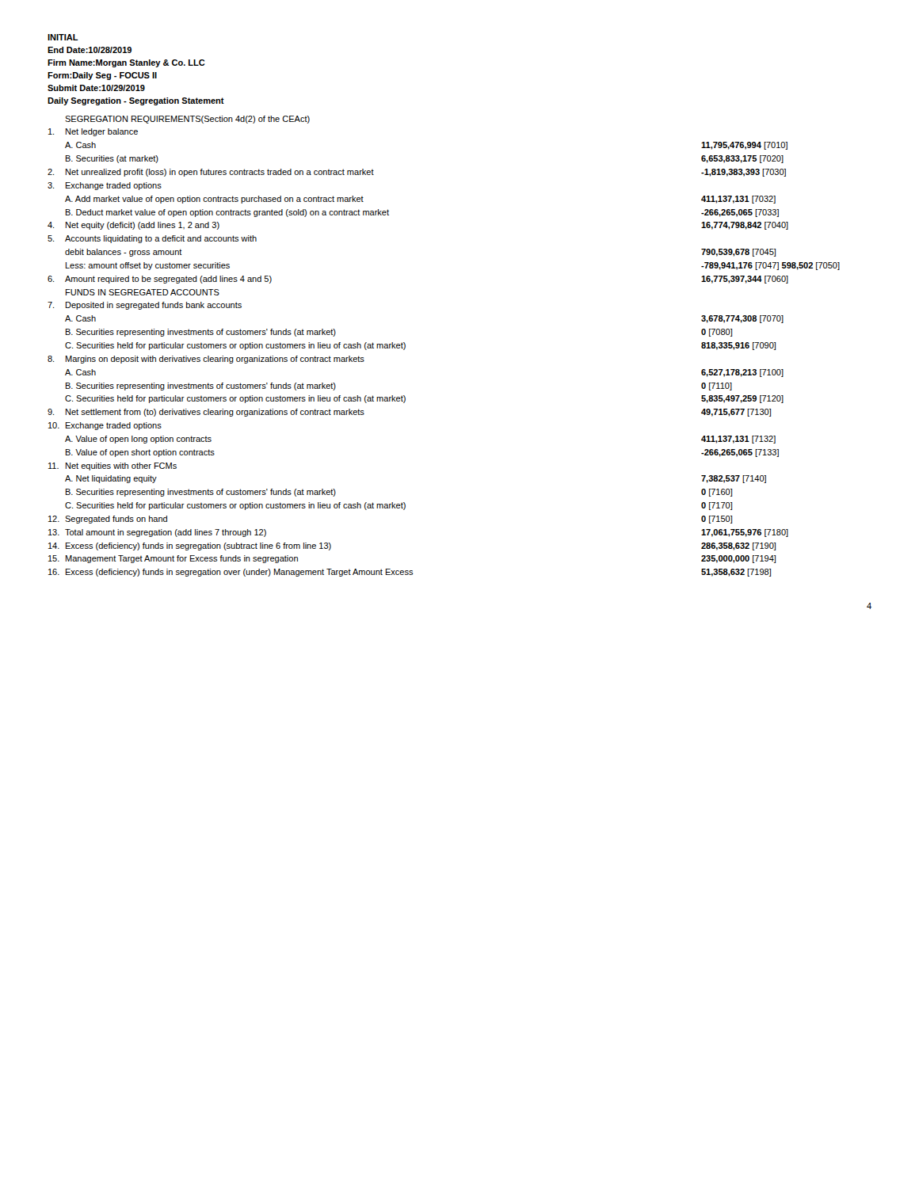INITIAL End Date:10/28/2019
Firm Name:Morgan Stanley & Co. LLC
Form:Daily Seg - FOCUS II
Submit Date:10/29/2019
Daily Segregation - Segregation Statement
| | SEGREGATION REQUIREMENTS(Section 4d(2) of the CEAct) | |
| 1. | Net ledger balance | |
| | A. Cash | 11,795,476,994 [7010] |
| | B. Securities (at market) | 6,653,833,175 [7020] |
| 2. | Net unrealized profit (loss) in open futures contracts traded on a contract market | -1,819,383,393 [7030] |
| 3. | Exchange traded options | |
| | A. Add market value of open option contracts purchased on a contract market | 411,137,131 [7032] |
| | B. Deduct market value of open option contracts granted (sold) on a contract market | -266,265,065 [7033] |
| 4. | Net equity (deficit) (add lines 1, 2 and 3) | 16,774,798,842 [7040] |
| 5. | Accounts liquidating to a deficit and accounts with | |
| | debit balances - gross amount | 790,539,678 [7045] |
| | Less: amount offset by customer securities | -789,941,176 [7047] 598,502 [7050] |
| 6. | Amount required to be segregated (add lines 4 and 5) | 16,775,397,344 [7060] |
| | FUNDS IN SEGREGATED ACCOUNTS | |
| 7. | Deposited in segregated funds bank accounts | |
| | A. Cash | 3,678,774,308 [7070] |
| | B. Securities representing investments of customers' funds (at market) | 0 [7080] |
| | C. Securities held for particular customers or option customers in lieu of cash (at market) | 818,335,916 [7090] |
| 8. | Margins on deposit with derivatives clearing organizations of contract markets | |
| | A. Cash | 6,527,178,213 [7100] |
| | B. Securities representing investments of customers' funds (at market) | 0 [7110] |
| | C. Securities held for particular customers or option customers in lieu of cash (at market) | 5,835,497,259 [7120] |
| 9. | Net settlement from (to) derivatives clearing organizations of contract markets | 49,715,677 [7130] |
| 10. | Exchange traded options | |
| | A. Value of open long option contracts | 411,137,131 [7132] |
| | B. Value of open short option contracts | -266,265,065 [7133] |
| 11. | Net equities with other FCMs | |
| | A. Net liquidating equity | 7,382,537 [7140] |
| | B. Securities representing investments of customers' funds (at market) | 0 [7160] |
| | C. Securities held for particular customers or option customers in lieu of cash (at market) | 0 [7170] |
| 12. | Segregated funds on hand | 0 [7150] |
| 13. | Total amount in segregation (add lines 7 through 12) | 17,061,755,976 [7180] |
| 14. | Excess (deficiency) funds in segregation (subtract line 6 from line 13) | 286,358,632 [7190] |
| 15. | Management Target Amount for Excess funds in segregation | 235,000,000 [7194] |
| 16. | Excess (deficiency) funds in segregation over (under) Management Target Amount Excess | 51,358,632 [7198] |
4